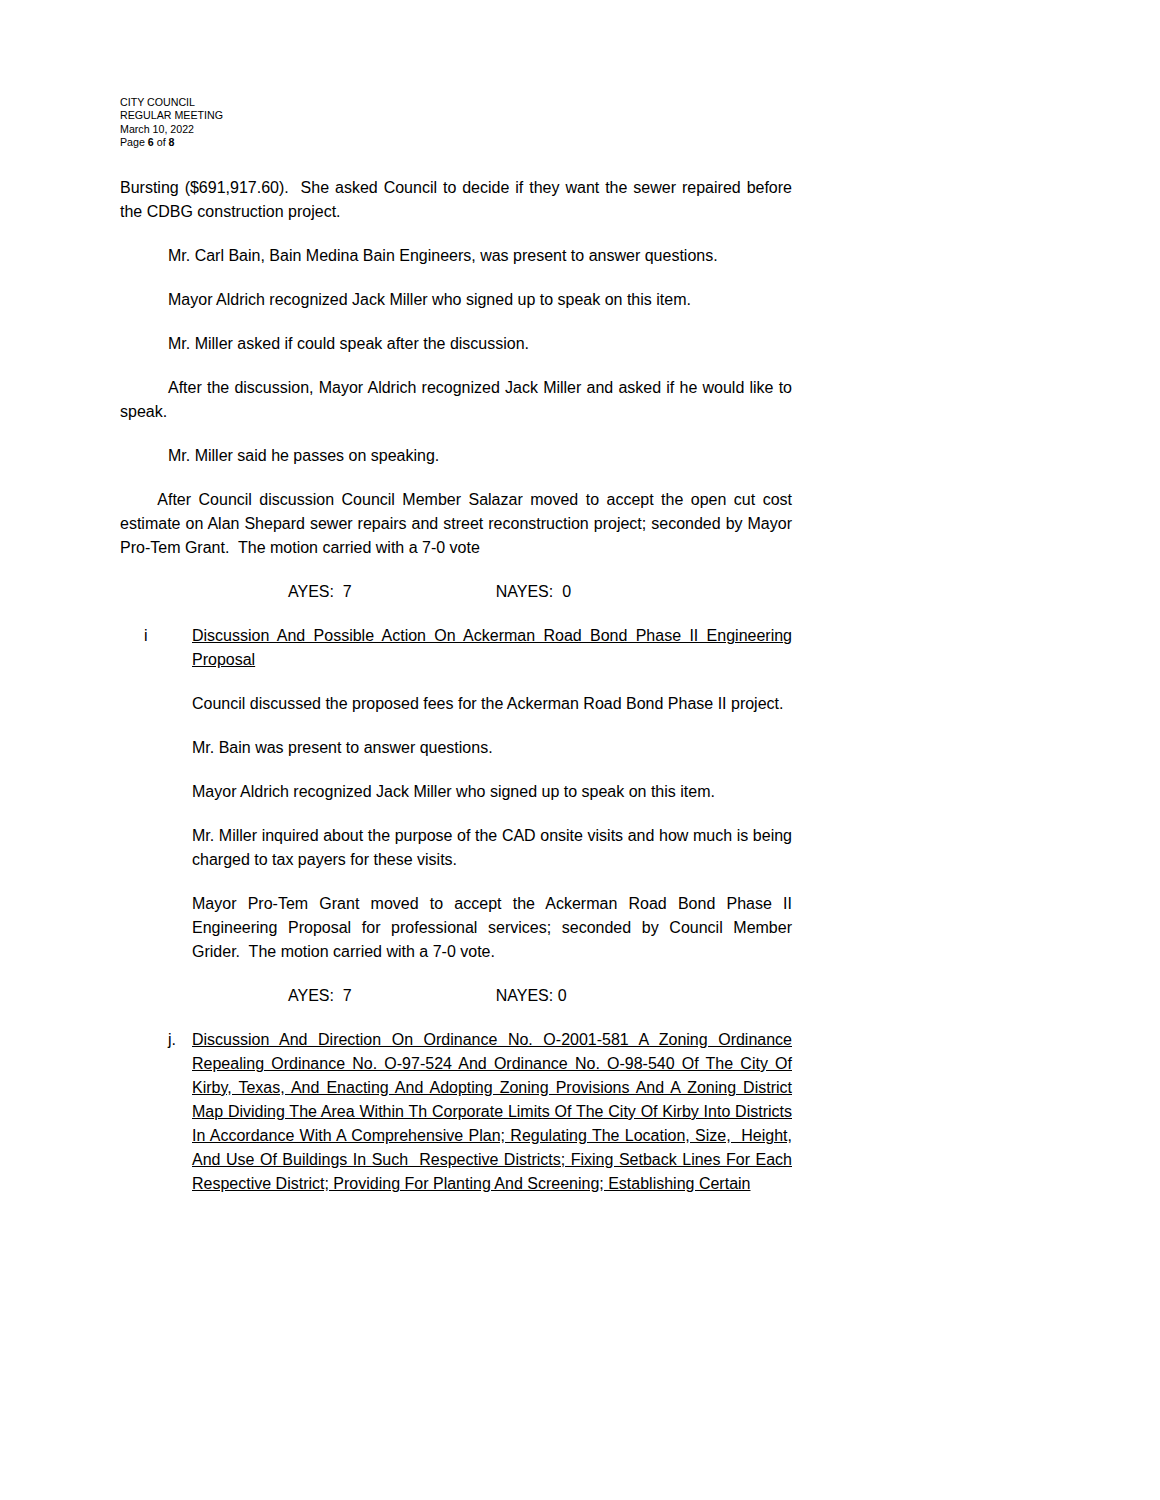CITY COUNCIL
REGULAR MEETING
March 10, 2022
Page 6 of 8
Bursting ($691,917.60). She asked Council to decide if they want the sewer repaired before the CDBG construction project.
Mr. Carl Bain, Bain Medina Bain Engineers, was present to answer questions.
Mayor Aldrich recognized Jack Miller who signed up to speak on this item.
Mr. Miller asked if could speak after the discussion.
After the discussion, Mayor Aldrich recognized Jack Miller and asked if he would like to speak.
Mr. Miller said he passes on speaking.
After Council discussion Council Member Salazar moved to accept the open cut cost estimate on Alan Shepard sewer repairs and street reconstruction project; seconded by Mayor Pro-Tem Grant. The motion carried with a 7-0 vote
AYES: 7NAYES: 0
i
Discussion And Possible Action On Ackerman Road Bond Phase II Engineering Proposal
Council discussed the proposed fees for the Ackerman Road Bond Phase II project.
Mr. Bain was present to answer questions.
Mayor Aldrich recognized Jack Miller who signed up to speak on this item.
Mr. Miller inquired about the purpose of the CAD onsite visits and how much is being charged to tax payers for these visits.
Mayor Pro-Tem Grant moved to accept the Ackerman Road Bond Phase II Engineering Proposal for professional services; seconded by Council Member Grider. The motion carried with a 7-0 vote.
AYES: 7NAYES: 0
j.
Discussion And Direction On Ordinance No. O-2001-581 A Zoning Ordinance Repealing Ordinance No. O-97-524 And Ordinance No. O-98-540 Of The City Of Kirby, Texas, And Enacting And Adopting Zoning Provisions And A Zoning District Map Dividing The Area Within Th Corporate Limits Of The City Of Kirby Into Districts In Accordance With A Comprehensive Plan; Regulating The Location, Size, Height, And Use Of Buildings In Such Respective Districts; Fixing Setback Lines For Each Respective District; Providing For Planting And Screening; Establishing Certain